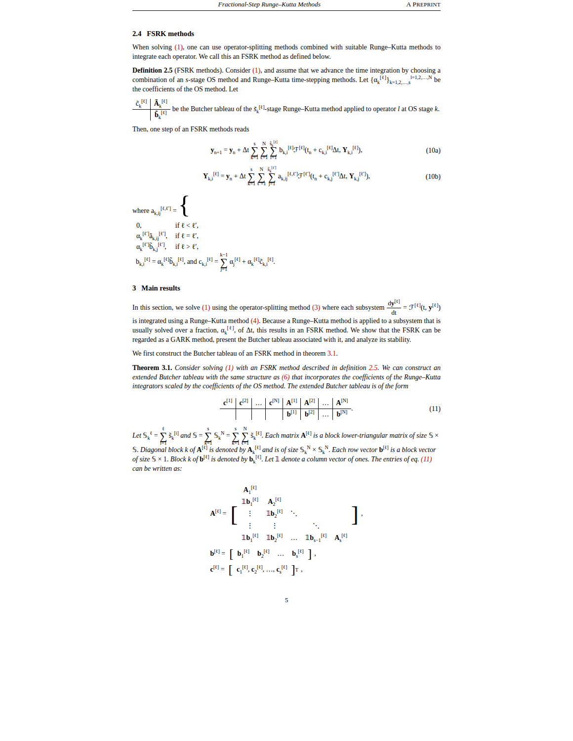Fractional-Step Runge–Kutta Methods A PREPRINT
2.4 FSRK methods
When solving (1), one can use operator-splitting methods combined with suitable Runge–Kutta methods to integrate each operator. We call this an FSRK method as defined below.
Definition 2.5 (FSRK methods). Consider (1), and assume that we advance the time integration by choosing a combination of an s-stage OS method and Runge–Kutta time-stepping methods. Let {αk[ℓ]}k=1,2,…,sl=1,2,…,N be the coefficients of the OS method. Let
| c̃ k [ℓ] | Ã k [ℓ] |
| | b̃ k [ℓ] |
be the Butcher tableau of the s̃k[ℓ]-stage Runge–Kutta method applied to operator l at OS stage k.
Then, one step of an FSRK methods reads
yn+1 = yn + Δt s∑k=1 N∑ℓ=1 s̃k[ℓ]∑i=1 bk,i[ℓ]ℱ[ℓ](tn + ck,i[ℓ]Δt, Yk,i[ℓ]), (10a)
Yk,i[ℓ] = yn + Δt s∑k=1 N∑ℓ′=1 s̃k[ℓ′]∑j=1 ak,ij[ℓ,ℓ′]ℱ[ℓ′](tn + ck,j[ℓ′]Δt, Yk,j[ℓ′]), (10b)
where ak,ij[ℓ,ℓ′] = {
| 0, | if ℓ < ℓ′, |
| α k [ℓ′] ã k,ij [ℓ′] , | if ℓ = ℓ′, |
| α k [ℓ′] b̃ k,j [ℓ′] , | if ℓ > ℓ′, |
bk,i[ℓ] = αk[ℓ]b̃k,i[ℓ], and ck,i[ℓ] = k−1∑j=1 αj[ℓ] + αk[ℓ]c̃k,i[ℓ].
3 Main results
In this section, we solve (1) using the operator-splitting method (3) where each subsystem dy[ℓ] dt = ℱ[ℓ](t, y[ℓ]) is integrated using a Runge–Kutta method (4). Because a Runge–Kutta method is applied to a subsystem that is usually solved over a fraction, αk[ℓ], of Δt, this results in an FSRK method. We show that the FSRK can be regarded as a GARK method, present the Butcher tableau associated with it, and analyze its stability.
We first construct the Butcher tableau of an FSRK method in theorem 3.1.
Theorem 3.1. Consider solving (1) with an FSRK method described in definition 2.5. We can construct an extended Butcher tableau with the same structure as (6) that incorporates the coefficients of the Runge–Kutta integrators scaled by the coefficients of the OS method. The extended Butcher tableau is of the form
| c [1] | c [2] | … | c [N] | A [1] | A [2] | … | A [N] |
| | | | | b [1] | b [2] | … | b [N] |
. (11)
Let 𝕊kℓ = ℓ∑i=1 s̃k[i] and 𝕊 = s∑k=1 𝕊kN = s∑k=1 N∑ℓ=1 s̃k[ℓ]. Each matrix A[ℓ] is a block lower-triangular matrix of size 𝕊 × 𝕊. Diagonal block k of A[ℓ] is denoted by Ak[ℓ] and is of size 𝕊kN × 𝕊kN. Each row vector b[ℓ] is a block vector of size 𝕊 × 1. Block k of b[ℓ] is denoted by bk[ℓ]. Let 𝟙 denote a column vector of ones. The entries of eq. (11) can be written as:
A[ℓ] = [
| A 1 [ℓ] | | | | |
| 𝟙 b 1 [ℓ] | A 2 [ℓ] | | | |
| ⋮ | 𝟙 b 2 [ℓ] | ⋱ | | |
| ⋮ | ⋮ | | ⋱ | |
| 𝟙 b 1 [ℓ] | 𝟙 b 2 [ℓ] | … | 𝟙 b s−1 [ℓ] | A s [ℓ] |
] ,
b[ℓ] = [
| b 1 [ℓ] | b 2 [ℓ] | … | b s [ℓ] |
] ,
c[ℓ] = [
| c 1 [ℓ] , c 2 [ℓ] , …, c s [ℓ] |
]T ,
5